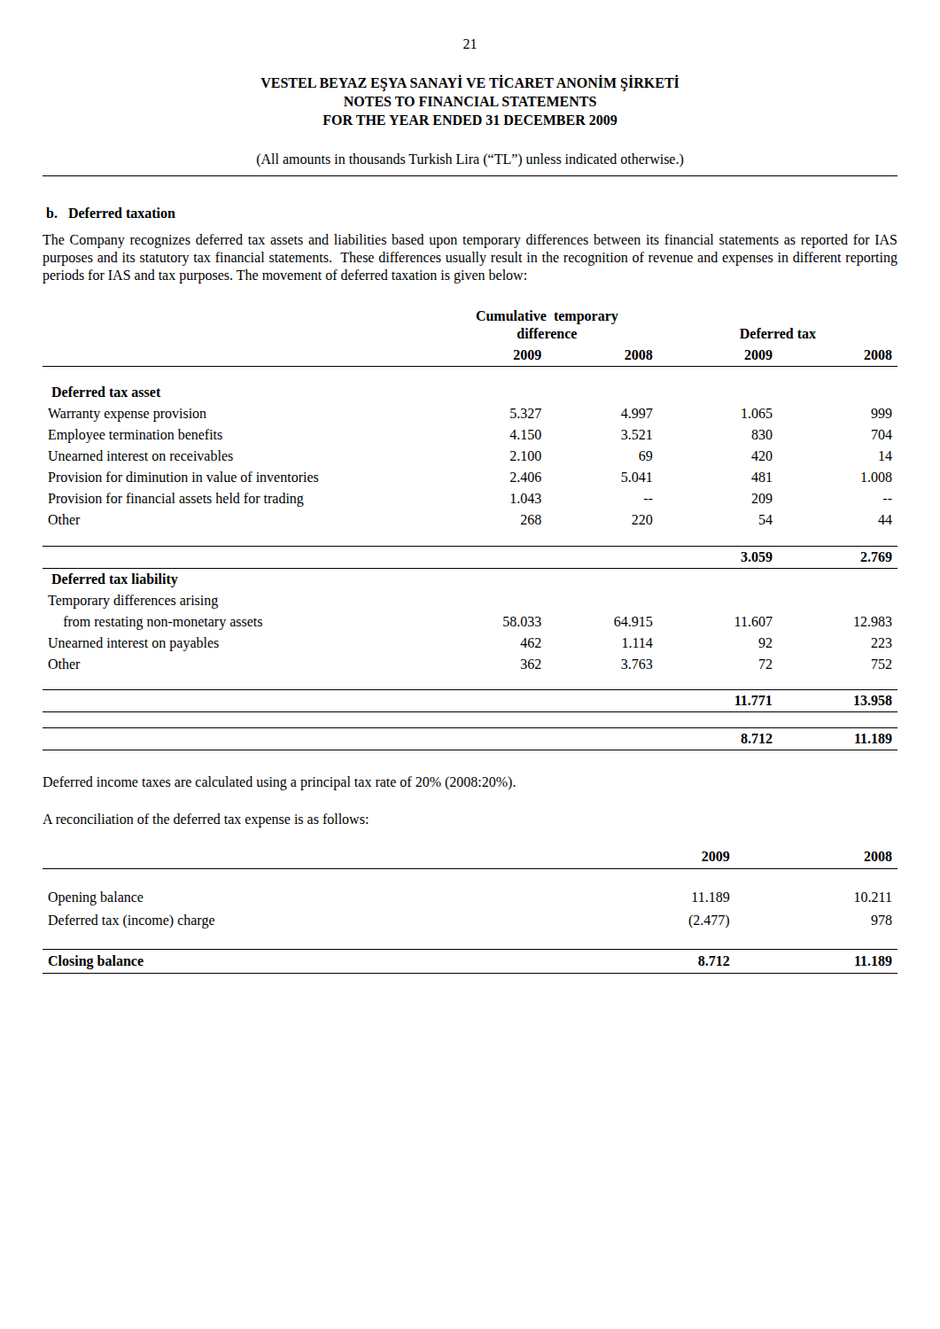21
VESTEL BEYAZ EŞYA SANAYİ VE TİCARET ANONİM ŞİRKETİ
NOTES TO FINANCIAL STATEMENTS
FOR THE YEAR ENDED 31 DECEMBER 2009
(All amounts in thousands Turkish Lira (“TL”) unless indicated otherwise.)
b. Deferred taxation
The Company recognizes deferred tax assets and liabilities based upon temporary differences between its financial statements as reported for IAS purposes and its statutory tax financial statements. These differences usually result in the recognition of revenue and expenses in different reporting periods for IAS and tax purposes. The movement of deferred taxation is given below:
| | Cumulative temporary difference | Deferred tax |
| | 2009 | 2008 | 2009 | 2008 |
| Deferred tax asset | | | | |
| Warranty expense provision | 5.327 | 4.997 | 1.065 | 999 |
| Employee termination benefits | 4.150 | 3.521 | 830 | 704 |
| Unearned interest on receivables | 2.100 | 69 | 420 | 14 |
| Provision for diminution in value of inventories | 2.406 | 5.041 | 481 | 1.008 |
| Provision for financial assets held for trading | 1.043 | -- | 209 | -- |
| Other | 268 | 220 | 54 | 44 |
| | | | 3.059 | 2.769 |
| Deferred tax liability | | | | |
| Temporary differences arising | | | | |
| from restating non-monetary assets | 58.033 | 64.915 | 11.607 | 12.983 |
| Unearned interest on payables | 462 | 1.114 | 92 | 223 |
| Other | 362 | 3.763 | 72 | 752 |
| | | | 11.771 | 13.958 |
| | | | 8.712 | 11.189 |
Deferred income taxes are calculated using a principal tax rate of 20% (2008:20%).
A reconciliation of the deferred tax expense is as follows:
| | 2009 | 2008 |
| Opening balance | 11.189 | 10.211 |
| Deferred tax (income) charge | (2.477) | 978 |
| Closing balance | 8.712 | 11.189 |